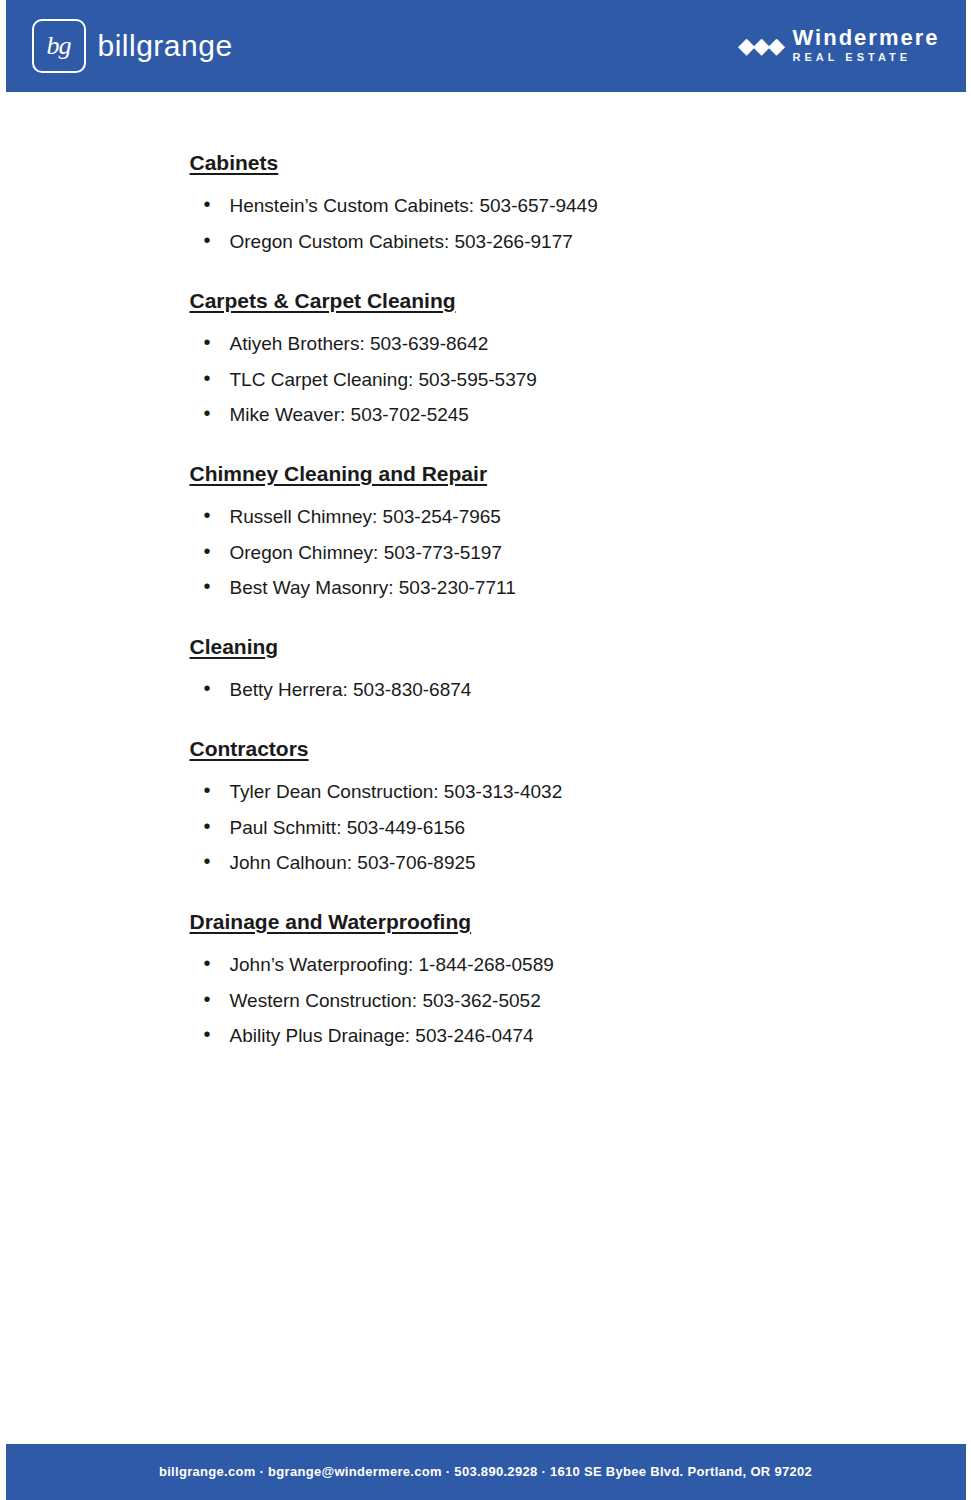bg
billgrange
◆◆◆
Windermere
REAL ESTATE
Cabinets
Henstein’s Custom Cabinets: 503-657-9449
Oregon Custom Cabinets: 503-266-9177
Carpets & Carpet Cleaning
Atiyeh Brothers: 503-639-8642
TLC Carpet Cleaning: 503-595-5379
Mike Weaver: 503-702-5245
Chimney Cleaning and Repair
Russell Chimney: 503-254-7965
Oregon Chimney: 503-773-5197
Best Way Masonry: 503-230-7711
Cleaning
Betty Herrera: 503-830-6874
Contractors
Tyler Dean Construction: 503-313-4032
Paul Schmitt: 503-449-6156
John Calhoun: 503-706-8925
Drainage and Waterproofing
John’s Waterproofing: 1-844-268-0589
Western Construction: 503-362-5052
Ability Plus Drainage: 503-246-0474
billgrange.com · bgrange@windermere.com · 503.890.2928 · 1610 SE Bybee Blvd. Portland, OR 97202